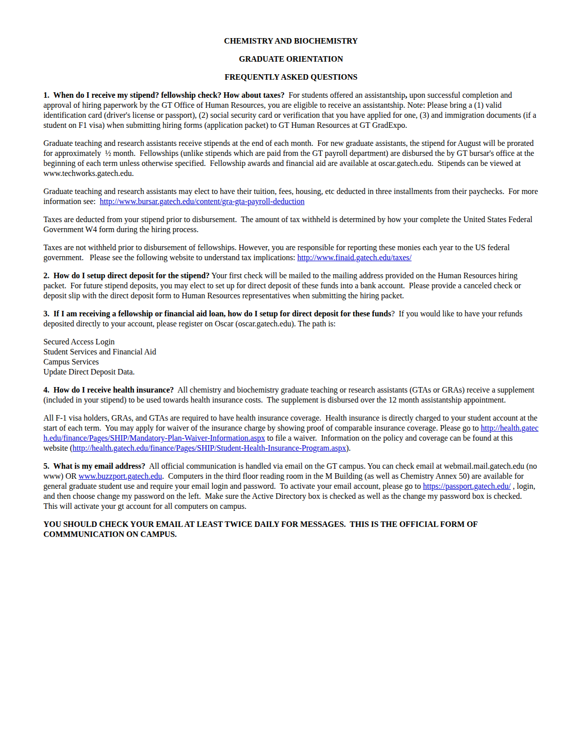CHEMISTRY AND BIOCHEMISTRY
GRADUATE ORIENTATION
FREQUENTLY ASKED QUESTIONS
1. When do I receive my stipend? fellowship check? How about taxes? For students offered an assistantship, upon successful completion and approval of hiring paperwork by the GT Office of Human Resources, you are eligible to receive an assistantship. Note: Please bring a (1) valid identification card (driver's license or passport), (2) social security card or verification that you have applied for one, (3) and immigration documents (if a student on F1 visa) when submitting hiring forms (application packet) to GT Human Resources at GT GradExpo.
Graduate teaching and research assistants receive stipends at the end of each month. For new graduate assistants, the stipend for August will be prorated for approximately ½ month. Fellowships (unlike stipends which are paid from the GT payroll department) are disbursed the by GT bursar's office at the beginning of each term unless otherwise specified. Fellowship awards and financial aid are available at oscar.gatech.edu. Stipends can be viewed at www.techworks.gatech.edu.
Graduate teaching and research assistants may elect to have their tuition, fees, housing, etc deducted in three installments from their paychecks. For more information see: http://www.bursar.gatech.edu/content/gra-gta-payroll-deduction
Taxes are deducted from your stipend prior to disbursement. The amount of tax withheld is determined by how your complete the United States Federal Government W4 form during the hiring process.
Taxes are not withheld prior to disbursement of fellowships. However, you are responsible for reporting these monies each year to the US federal government. Please see the following website to understand tax implications: http://www.finaid.gatech.edu/taxes/
2. How do I setup direct deposit for the stipend? Your first check will be mailed to the mailing address provided on the Human Resources hiring packet. For future stipend deposits, you may elect to set up for direct deposit of these funds into a bank account. Please provide a canceled check or deposit slip with the direct deposit form to Human Resources representatives when submitting the hiring packet.
3. If I am receiving a fellowship or financial aid loan, how do I setup for direct deposit for these funds? If you would like to have your refunds deposited directly to your account, please register on Oscar (oscar.gatech.edu). The path is:
Secured Access Login
Student Services and Financial Aid
Campus Services
Update Direct Deposit Data.
4. How do I receive health insurance? All chemistry and biochemistry graduate teaching or research assistants (GTAs or GRAs) receive a supplement (included in your stipend) to be used towards health insurance costs. The supplement is disbursed over the 12 month assistantship appointment.
All F-1 visa holders, GRAs, and GTAs are required to have health insurance coverage. Health insurance is directly charged to your student account at the start of each term. You may apply for waiver of the insurance charge by showing proof of comparable insurance coverage. Please go to http://health.gatech.edu/finance/Pages/SHIP/Mandatory-Plan-Waiver-Information.aspx to file a waiver. Information on the policy and coverage can be found at this website (http://health.gatech.edu/finance/Pages/SHIP/Student-Health-Insurance-Program.aspx).
5. What is my email address? All official communication is handled via email on the GT campus. You can check email at webmail.mail.gatech.edu (no www) OR www.buzzport.gatech.edu. Computers in the third floor reading room in the M Building (as well as Chemistry Annex 50) are available for general graduate student use and require your email login and password. To activate your email account, please go to https://passport.gatech.edu/ , login, and then choose change my password on the left. Make sure the Active Directory box is checked as well as the change my password box is checked. This will activate your gt account for all computers on campus.
YOU SHOULD CHECK YOUR EMAIL AT LEAST TWICE DAILY FOR MESSAGES. THIS IS THE OFFICIAL FORM OF COMMMUNICATION ON CAMPUS.